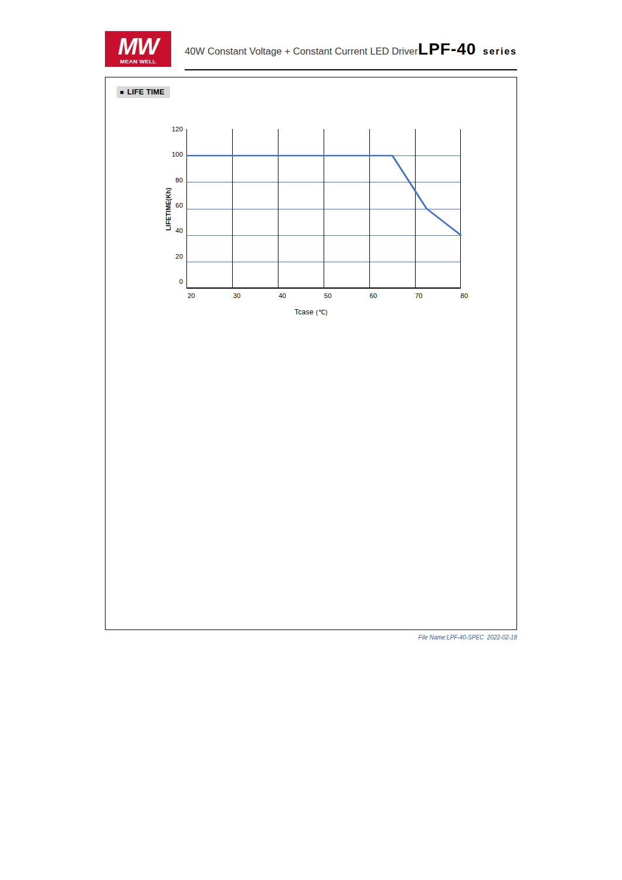MW MEAN WELL
40W Constant Voltage + Constant Current LED Driver
LPF-40series
LIFE TIME
LIFETIME(Kh)
120 100 80 60 40 20 0
20 30 40 50 60 70 80
Tcase (℃)
File Name:LPF-40-SPEC 2022-02-18